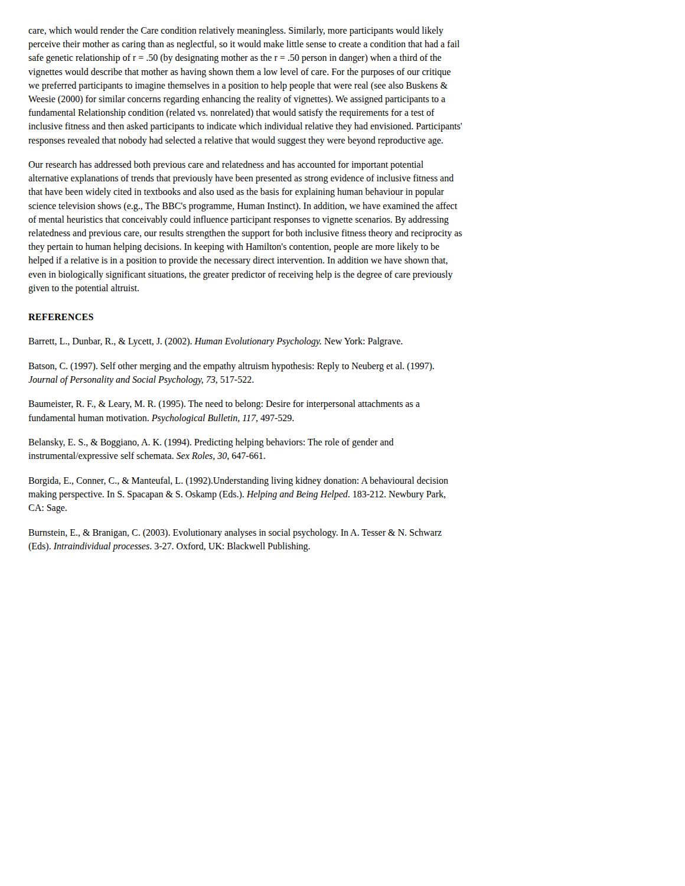care, which would render the Care condition relatively meaningless. Similarly, more participants would likely perceive their mother as caring than as neglectful, so it would make little sense to create a condition that had a fail safe genetic relationship of r = .50 (by designating mother as the r = .50 person in danger) when a third of the vignettes would describe that mother as having shown them a low level of care. For the purposes of our critique we preferred participants to imagine themselves in a position to help people that were real (see also Buskens & Weesie (2000) for similar concerns regarding enhancing the reality of vignettes). We assigned participants to a fundamental Relationship condition (related vs. nonrelated) that would satisfy the requirements for a test of inclusive fitness and then asked participants to indicate which individual relative they had envisioned. Participants' responses revealed that nobody had selected a relative that would suggest they were beyond reproductive age.
Our research has addressed both previous care and relatedness and has accounted for important potential alternative explanations of trends that previously have been presented as strong evidence of inclusive fitness and that have been widely cited in textbooks and also used as the basis for explaining human behaviour in popular science television shows (e.g., The BBC's programme, Human Instinct). In addition, we have examined the affect of mental heuristics that conceivably could influence participant responses to vignette scenarios. By addressing relatedness and previous care, our results strengthen the support for both inclusive fitness theory and reciprocity as they pertain to human helping decisions. In keeping with Hamilton's contention, people are more likely to be helped if a relative is in a position to provide the necessary direct intervention. In addition we have shown that, even in biologically significant situations, the greater predictor of receiving help is the degree of care previously given to the potential altruist.
REFERENCES
Barrett, L., Dunbar, R., & Lycett, J. (2002). Human Evolutionary Psychology. New York: Palgrave.
Batson, C. (1997). Self other merging and the empathy altruism hypothesis: Reply to Neuberg et al. (1997). Journal of Personality and Social Psychology, 73, 517-522.
Baumeister, R. F., & Leary, M. R. (1995). The need to belong: Desire for interpersonal attachments as a fundamental human motivation. Psychological Bulletin, 117, 497-529.
Belansky, E. S., & Boggiano, A. K. (1994). Predicting helping behaviors: The role of gender and instrumental/expressive self schemata. Sex Roles, 30, 647-661.
Borgida, E., Conner, C., & Manteufal, L. (1992).Understanding living kidney donation: A behavioural decision making perspective. In S. Spacapan & S. Oskamp (Eds.). Helping and Being Helped. 183-212. Newbury Park, CA: Sage.
Burnstein, E., & Branigan, C. (2003). Evolutionary analyses in social psychology. In A. Tesser & N. Schwarz (Eds). Intraindividual processes. 3-27. Oxford, UK: Blackwell Publishing.